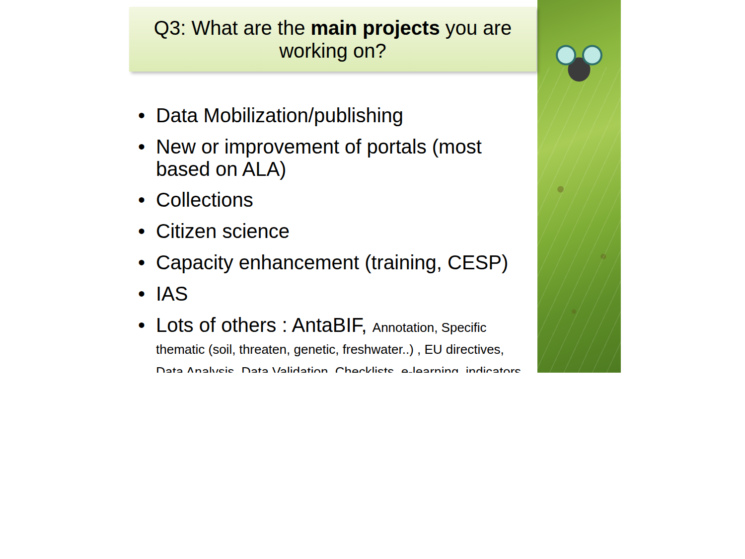Q3: What are the main projects you are working on?
Data Mobilization/publishing
New or improvement of portals (most based on ALA)
Collections
Citizen science
Capacity enhancement (training, CESP)
IAS
Lots of others : AntaBIF, Annotation, Specific thematic (soil, threaten, genetic, freshwater..) , EU directives, Data Analysis, Data Validation, Checklists, e-learning, indicators, Linnaeus NG software …